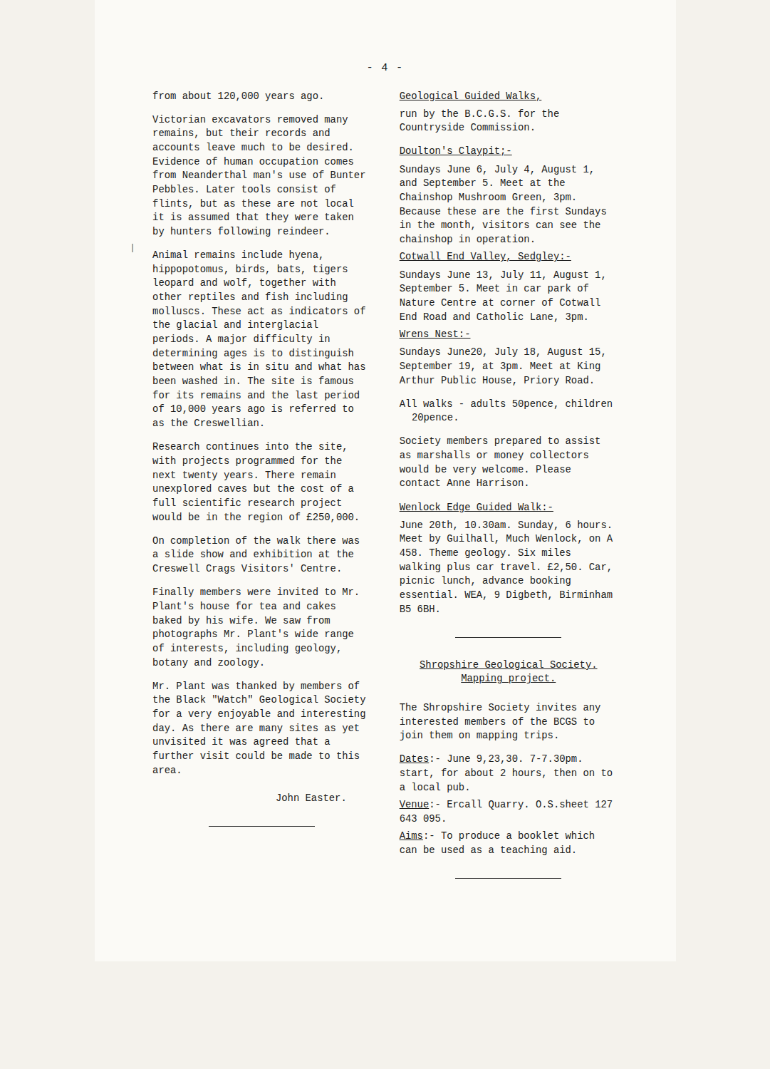|
- 4 -
from about 120,000 years ago.
Victorian excavators removed many remains, but their records and accounts leave much to be desired. Evidence of human occupation comes from Neanderthal man's use of Bunter Pebbles. Later tools consist of flints, but as these are not local it is assumed that they were taken by hunters following reindeer.
Animal remains include hyena, hippopotomus, birds, bats, tigers leopard and wolf, together with other reptiles and fish including molluscs. These act as indicators of the glacial and interglacial periods. A major difficulty in determining ages is to distinguish between what is in situ and what has been washed in. The site is famous for its remains and the last period of 10,000 years ago is referred to as the Creswellian.
Research continues into the site, with projects programmed for the next twenty years. There remain unexplored caves but the cost of a full scientific research project would be in the region of £250,000.
On completion of the walk there was a slide show and exhibition at the Creswell Crags Visitors' Centre.
Finally members were invited to Mr. Plant's house for tea and cakes baked by his wife. We saw from photographs Mr. Plant's wide range of interests, including geology, botany and zoology.
Mr. Plant was thanked by members of the Black "Watch" Geological Society for a very enjoyable and interesting day. As there are many sites as yet unvisited it was agreed that a further visit could be made to this area.
John Easter.
Geological Guided Walks,
run by the B.C.G.S. for the Countryside Commission.
Doulton's Claypit;-
Sundays June 6, July 4, August 1, and September 5. Meet at the Chainshop Mushroom Green, 3pm. Because these are the first Sundays in the month, visitors can see the chainshop in operation.
Cotwall End Valley, Sedgley:-
Sundays June 13, July 11, August 1, September 5. Meet in car park of Nature Centre at corner of Cotwall End Road and Catholic Lane, 3pm.
Wrens Nest:-
Sundays June20, July 18, August 15, September 19, at 3pm. Meet at King Arthur Public House, Priory Road.
All walks - adults 50pence, children 20pence.
Society members prepared to assist as marshalls or money collectors would be very welcome. Please contact Anne Harrison.
Wenlock Edge Guided Walk:-
June 20th, 10.30am. Sunday, 6 hours. Meet by Guilhall, Much Wenlock, on A 458. Theme geology. Six miles walking plus car travel. £2,50. Car, picnic lunch, advance booking essential. WEA, 9 Digbeth, Birminham B5 6BH.
Shropshire Geological Society.
Mapping project.
The Shropshire Society invites any interested members of the BCGS to join them on mapping trips.
Dates:- June 9,23,30. 7-7.30pm. start, for about 2 hours, then on to a local pub.
Venue:- Ercall Quarry. O.S.sheet 127 643 095.
Aims:- To produce a booklet which can be used as a teaching aid.